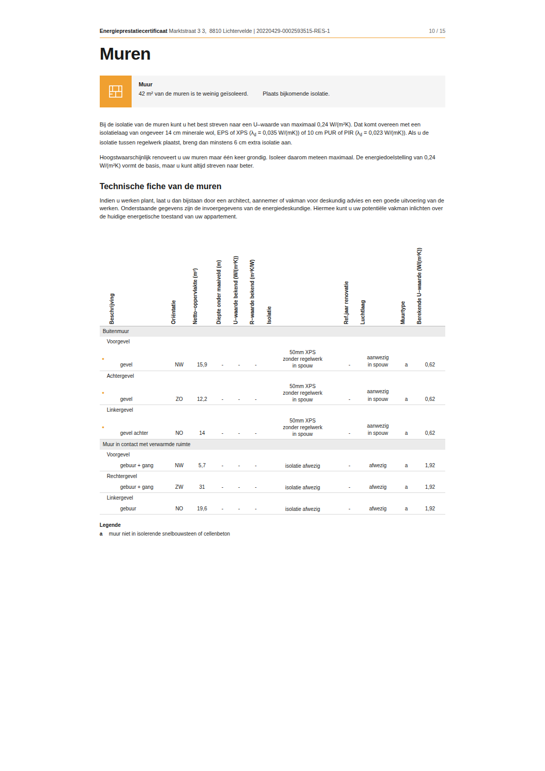Energieprestatiecertificaat Marktstraat 3 3, 8810 Lichtervelde | 20220429-0002593515-RES-1
10 / 15
Muren
Muur
42 m² van de muren is te weinig geïsoleerd. Plaats bijkomende isolatie.
Bij de isolatie van de muren kunt u het best streven naar een U–waarde van maximaal 0,24 W/(m²K). Dat komt overeen met een isolatielaag van ongeveer 14 cm minerale wol, EPS of XPS (λd = 0,035 W/(mK)) of 10 cm PUR of PIR (λd = 0,023 W/(mK)). Als u de isolatie tussen regelwerk plaatst, breng dan minstens 6 cm extra isolatie aan.
Hoogstwaarschijnlijk renoveert u uw muren maar één keer grondig. Isoleer daarom meteen maximaal. De energiedoelstelling van 0,24 W/(m²K) vormt de basis, maar u kunt altijd streven naar beter.
Technische fiche van de muren
Indien u werken plant, laat u dan bijstaan door een architect, aannemer of vakman voor deskundig advies en een goede uitvoering van de werken. Onderstaande gegevens zijn de invoergegevens van de energiedeskundige. Hiermee kunt u uw potentiële vakman inlichten over de huidige energetische toestand van uw appartement.
| | Beschrijving | Oriëntatie | Netto–oppervlakte (m²) | Diepte onder maaiveld (m) | U–waarde bekend (W/(m²K)) | R–waarde bekend (m²K/W) | Isolatie | Ref.jaar renovatie | Luchtlaag | Muurtype | Berekende U–waarde (W/(m²K)) |
| --- | --- | --- | --- | --- | --- | --- | --- | --- | --- | --- | --- |
| Buitenmuur |
| Voorgevel |
| • | gevel | NW | 15,9 | - | - | - | 50mm XPS zonder regelwerk in spouw | - | aanwezig in spouw | a | 0,62 |
| Achtergevel |
| • | gevel | ZO | 12,2 | - | - | - | 50mm XPS zonder regelwerk in spouw | - | aanwezig in spouw | a | 0,62 |
| Linkergevel |
| • | gevel achter | NO | 14 | - | - | - | 50mm XPS zonder regelwerk in spouw | - | aanwezig in spouw | a | 0,62 |
| Muur in contact met verwarmde ruimte |
| Voorgevel |
| | gebuur + gang | NW | 5,7 | - | - | - | isolatie afwezig | - | afwezig | a | 1,92 |
| Rechtergevel |
| | gebuur + gang | ZW | 31 | - | - | - | isolatie afwezig | - | afwezig | a | 1,92 |
| Linkergevel |
| | gebuur | NO | 19,6 | - | - | - | isolatie afwezig | - | afwezig | a | 1,92 |
Legende
amuur niet in isolerende snelbouwsteen of cellenbeton